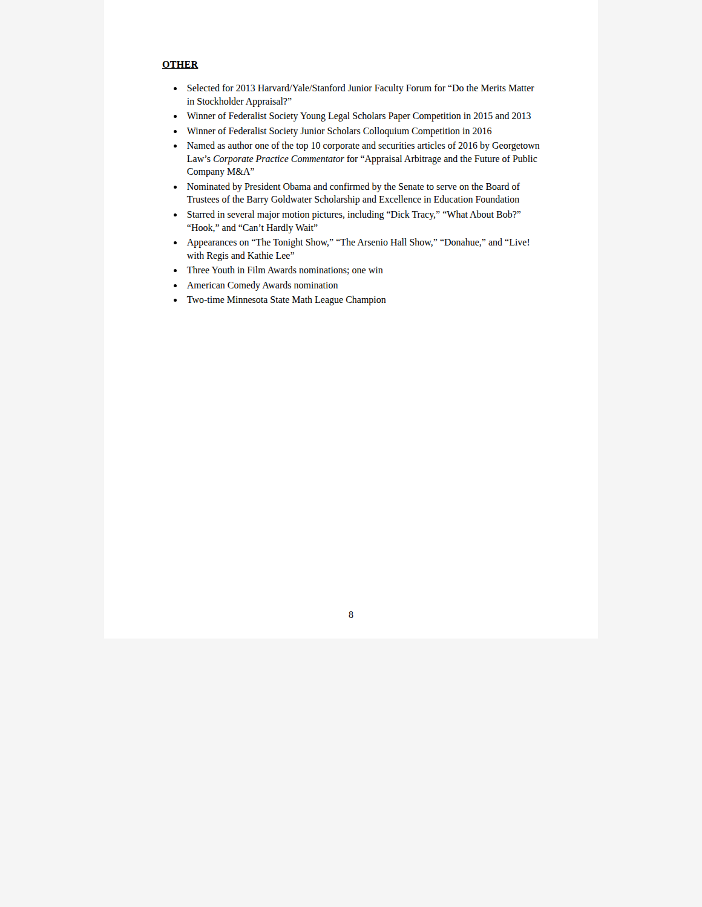OTHER
Selected for 2013 Harvard/Yale/Stanford Junior Faculty Forum for “Do the Merits Matter in Stockholder Appraisal?”
Winner of Federalist Society Young Legal Scholars Paper Competition in 2015 and 2013
Winner of Federalist Society Junior Scholars Colloquium Competition in 2016
Named as author one of the top 10 corporate and securities articles of 2016 by Georgetown Law’s Corporate Practice Commentator for “Appraisal Arbitrage and the Future of Public Company M&A”
Nominated by President Obama and confirmed by the Senate to serve on the Board of Trustees of the Barry Goldwater Scholarship and Excellence in Education Foundation
Starred in several major motion pictures, including “Dick Tracy,” “What About Bob?” “Hook,” and “Can’t Hardly Wait”
Appearances on “The Tonight Show,” “The Arsenio Hall Show,” “Donahue,” and “Live! with Regis and Kathie Lee”
Three Youth in Film Awards nominations; one win
American Comedy Awards nomination
Two-time Minnesota State Math League Champion
8